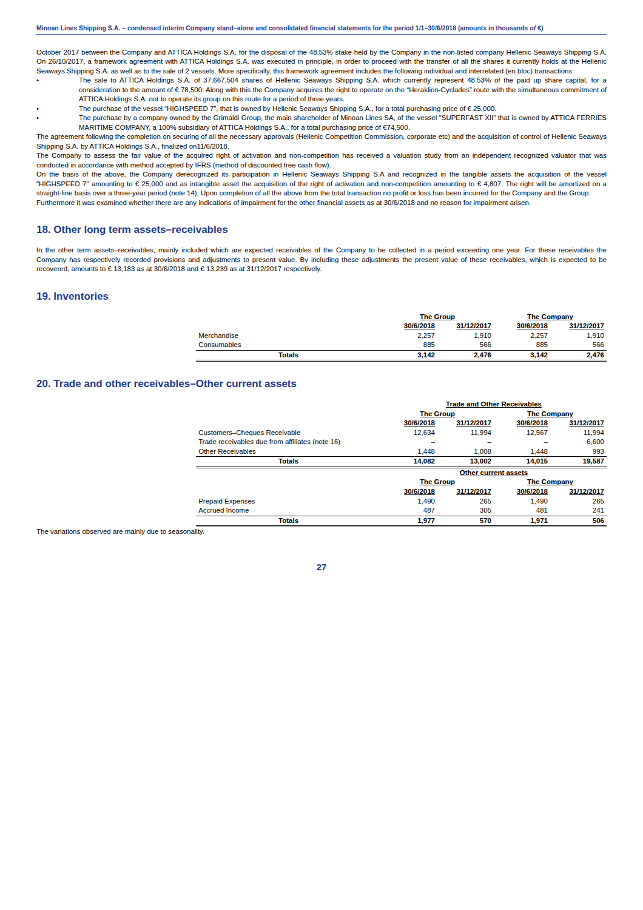Minoan Lines Shipping S.A. – condensed interim Company stand–alone and consolidated financial statements for the period 1/1–30/6/2018 (amounts in thousands of €)
October 2017 between the Company and ATTICA Holdings S.A. for the disposal of the 48.53% stake held by the Company in the non-listed company Hellenic Seaways Shipping S.A. On 26/10/2017, a framework agreement with ATTICA Holdings S.A. was executed in principle, in order to proceed with the transfer of all the shares it currently holds at the Hellenic Seaways Shipping S.A. as well as to the sale of 2 vessels. More specifically, this framework agreement includes the following individual and interrelated (en bloc) transactions:
•
The sale to ATTICA Holdings S.A. of 37,667,504 shares of Hellenic Seaways Shipping S.A. which currently represent 48.53% of the paid up share capital, for a consideration to the amount of € 78,500. Along with this the Company acquires the right to operate on the “Heraklion-Cyclades” route with the simultaneous commitment of ATTICA Holdings S.A. not to operate its group on this route for a period of three years.
•
The purchase of the vessel “HIGHSPEED 7”, that is owned by Hellenic Seaways Shipping S.A., for a total purchasing price of € 25,000.
•
The purchase by a company owned by the Grimaldi Group, the main shareholder of Minoan Lines SA, of the vessel "SUPERFAST XII" that is owned by ATTICA FERRIES MARITIME COMPANY, a 100% subsidiary of ATTICA Holdings S.A., for a total purchasing price of €74,500.
The agreement following the completion on securing of all the necessary approvals (Hellenic Competition Commission, corporate etc) and the acquisition of control of Hellenic Seaways Shipping S.A. by ATTICA Holdings S.A., finalized on11/6/2018.
The Company to assess the fair value of the acquired right of activation and non-competition has received a valuation study from an independent recognized valuator that was conducted in accordance with method accepted by IFRS (method of discounted free cash flow).
On the basis of the above, the Company derecognized its participation in Hellenic Seaways Shipping S.A and recognized in the tangible assets the acquisition of the vessel "HIGHSPEED 7" amounting to € 25,000 and as intangible asset the acquisition of the right of activation and non-competition amounting to € 4,807. The right will be amortized on a straight-line basis over a three-year period (note 14). Upon completion of all the above from the total transaction no profit or loss has been incurred for the Company and the Group.
Furthermore it was examined whether there are any indications of impairment for the other financial assets as at 30/6/2018 and no reason for impairment arisen.
18. Other long term assets–receivables
In the other term assets–receivables, mainly included which are expected receivables of the Company to be collected in a period exceeding one year. For these receivables the Company has respectively recorded provisions and adjustments to present value. By including these adjustments the present value of these receivables, which is expected to be recovered, amounts to € 13,183 as at 30/6/2018 and € 13,239 as at 31/12/2017 respectively.
19. Inventories
| | The Group | The Company |
| | 30/6/2018 | 31/12/2017 | 30/6/2018 | 31/12/2017 |
| Merchandise | 2,257 | 1,910 | 2,257 | 1,910 |
| Consumables | 885 | 566 | 885 | 566 |
| Totals | 3,142 | 2,476 | 3,142 | 2,476 |
20. Trade and other receivables–Other current assets
| | Trade and Other Receivables |
| | The Group | The Company |
| | 30/6/2018 | 31/12/2017 | 30/6/2018 | 31/12/2017 |
| Customers–Cheques Receivable | 12,634 | 11,994 | 12,567 | 11,994 |
| Trade receivables due from affiliates (note 16) | – | – | – | 6,600 |
| Other Receivables | 1,448 | 1,008 | 1,448 | 993 |
| Totals | 14,082 | 13,002 | 14,015 | 19,587 |
| | Other current assets |
| | The Group | The Company |
| | 30/6/2018 | 31/12/2017 | 30/6/2018 | 31/12/2017 |
| Prepaid Expenses | 1,490 | 265 | 1,490 | 265 |
| Accrued Income | 487 | 305 | 481 | 241 |
| Totals | 1,977 | 570 | 1,971 | 506 |
The variations observed are mainly due to seasonality.
27